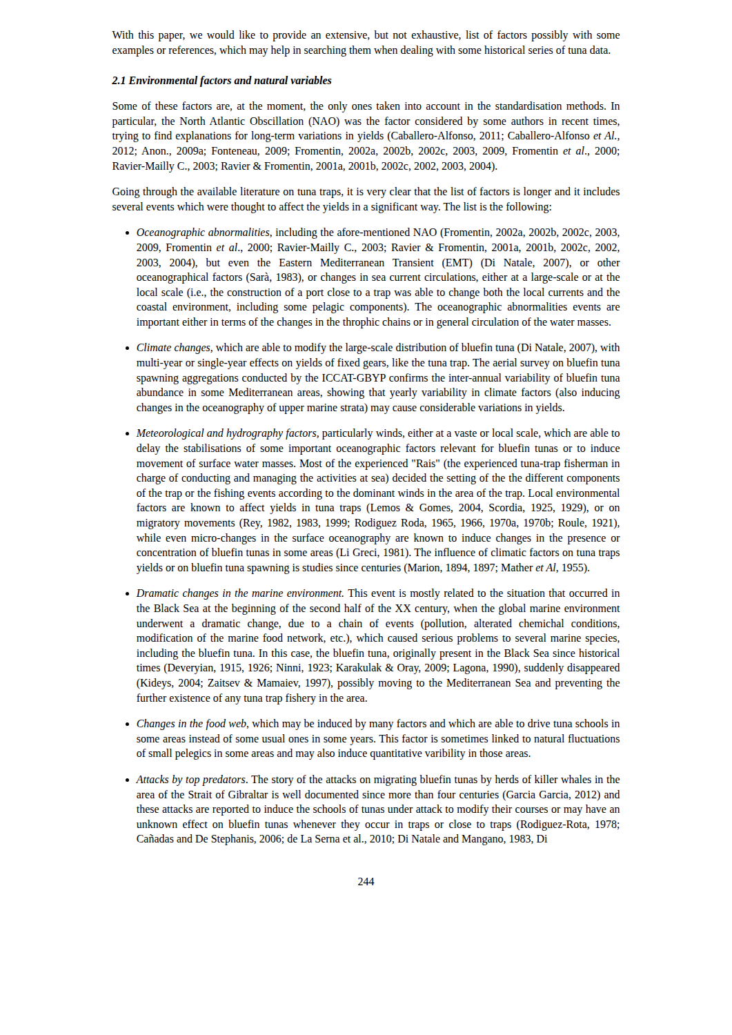With this paper, we would like to provide an extensive, but not exhaustive, list of factors possibly with some examples or references, which may help in searching them when dealing with some historical series of tuna data.
2.1 Environmental factors and natural variables
Some of these factors are, at the moment, the only ones taken into account in the standardisation methods. In particular, the North Atlantic Obscillation (NAO) was the factor considered by some authors in recent times, trying to find explanations for long-term variations in yields (Caballero-Alfonso, 2011; Caballero-Alfonso et Al., 2012; Anon., 2009a; Fonteneau, 2009; Fromentin, 2002a, 2002b, 2002c, 2003, 2009, Fromentin et al., 2000; Ravier-Mailly C., 2003; Ravier & Fromentin, 2001a, 2001b, 2002c, 2002, 2003, 2004).
Going through the available literature on tuna traps, it is very clear that the list of factors is longer and it includes several events which were thought to affect the yields in a significant way. The list is the following:
Oceanographic abnormalities, including the afore-mentioned NAO (Fromentin, 2002a, 2002b, 2002c, 2003, 2009, Fromentin et al., 2000; Ravier-Mailly C., 2003; Ravier & Fromentin, 2001a, 2001b, 2002c, 2002, 2003, 2004), but even the Eastern Mediterranean Transient (EMT) (Di Natale, 2007), or other oceanographical factors (Sarà, 1983), or changes in sea current circulations, either at a large-scale or at the local scale (i.e., the construction of a port close to a trap was able to change both the local currents and the coastal environment, including some pelagic components). The oceanographic abnormalities events are important either in terms of the changes in the throphic chains or in general circulation of the water masses.
Climate changes, which are able to modify the large-scale distribution of bluefin tuna (Di Natale, 2007), with multi-year or single-year effects on yields of fixed gears, like the tuna trap. The aerial survey on bluefin tuna spawning aggregations conducted by the ICCAT-GBYP confirms the inter-annual variability of bluefin tuna abundance in some Mediterranean areas, showing that yearly variability in climate factors (also inducing changes in the oceanography of upper marine strata) may cause considerable variations in yields.
Meteorological and hydrography factors, particularly winds, either at a vaste or local scale, which are able to delay the stabilisations of some important oceanographic factors relevant for bluefin tunas or to induce movement of surface water masses. Most of the experienced "Rais" (the experienced tuna-trap fisherman in charge of conducting and managing the activities at sea) decided the setting of the the different components of the trap or the fishing events according to the dominant winds in the area of the trap. Local environmental factors are known to affect yields in tuna traps (Lemos & Gomes, 2004, Scordia, 1925, 1929), or on migratory movements (Rey, 1982, 1983, 1999; Rodiguez Roda, 1965, 1966, 1970a, 1970b; Roule, 1921), while even micro-changes in the surface oceanography are known to induce changes in the presence or concentration of bluefin tunas in some areas (Li Greci, 1981). The influence of climatic factors on tuna traps yields or on bluefin tuna spawning is studies since centuries (Marion, 1894, 1897; Mather et Al, 1955).
Dramatic changes in the marine environment. This event is mostly related to the situation that occurred in the Black Sea at the beginning of the second half of the XX century, when the global marine environment underwent a dramatic change, due to a chain of events (pollution, alterated chemichal conditions, modification of the marine food network, etc.), which caused serious problems to several marine species, including the bluefin tuna. In this case, the bluefin tuna, originally present in the Black Sea since historical times (Deveryian, 1915, 1926; Ninni, 1923; Karakulak & Oray, 2009; Lagona, 1990), suddenly disappeared (Kideys, 2004; Zaitsev & Mamaiev, 1997), possibly moving to the Mediterranean Sea and preventing the further existence of any tuna trap fishery in the area.
Changes in the food web, which may be induced by many factors and which are able to drive tuna schools in some areas instead of some usual ones in some years. This factor is sometimes linked to natural fluctuations of small pelegics in some areas and may also induce quantitative varibility in those areas.
Attacks by top predators. The story of the attacks on migrating bluefin tunas by herds of killer whales in the area of the Strait of Gibraltar is well documented since more than four centuries (Garcia Garcia, 2012) and these attacks are reported to induce the schools of tunas under attack to modify their courses or may have an unknown effect on bluefin tunas whenever they occur in traps or close to traps (Rodiguez-Rota, 1978; Cañadas and De Stephanis, 2006; de La Serna et al., 2010; Di Natale and Mangano, 1983, Di
244